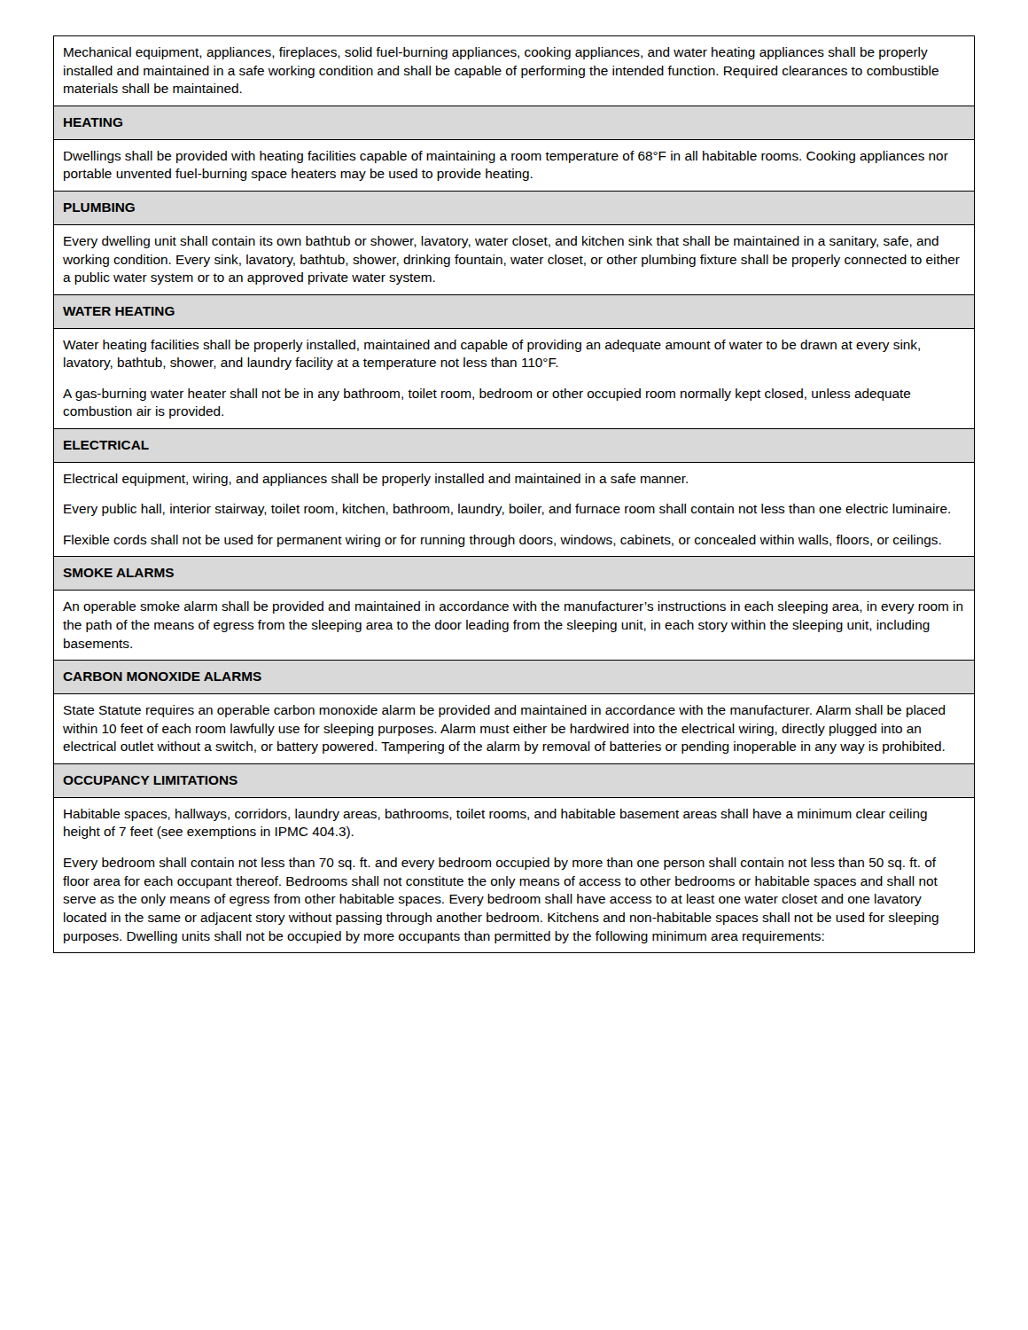| Mechanical equipment, appliances, fireplaces, solid fuel-burning appliances, cooking appliances, and water heating appliances shall be properly installed and maintained in a safe working condition and shall be capable of performing the intended function. Required clearances to combustible materials shall be maintained. |
| HEATING |
| Dwellings shall be provided with heating facilities capable of maintaining a room temperature of 68°F in all habitable rooms. Cooking appliances nor portable unvented fuel-burning space heaters may be used to provide heating. |
| PLUMBING |
| Every dwelling unit shall contain its own bathtub or shower, lavatory, water closet, and kitchen sink that shall be maintained in a sanitary, safe, and working condition. Every sink, lavatory, bathtub, shower, drinking fountain, water closet, or other plumbing fixture shall be properly connected to either a public water system or to an approved private water system. |
| WATER HEATING |
| Water heating facilities shall be properly installed, maintained and capable of providing an adequate amount of water to be drawn at every sink, lavatory, bathtub, shower, and laundry facility at a temperature not less than 110°F. A gas-burning water heater shall not be in any bathroom, toilet room, bedroom or other occupied room normally kept closed, unless adequate combustion air is provided. |
| ELECTRICAL |
| Electrical equipment, wiring, and appliances shall be properly installed and maintained in a safe manner. Every public hall, interior stairway, toilet room, kitchen, bathroom, laundry, boiler, and furnace room shall contain not less than one electric luminaire. Flexible cords shall not be used for permanent wiring or for running through doors, windows, cabinets, or concealed within walls, floors, or ceilings. |
| SMOKE ALARMS |
| An operable smoke alarm shall be provided and maintained in accordance with the manufacturer’s instructions in each sleeping area, in every room in the path of the means of egress from the sleeping area to the door leading from the sleeping unit, in each story within the sleeping unit, including basements. |
| CARBON MONOXIDE ALARMS |
| State Statute requires an operable carbon monoxide alarm be provided and maintained in accordance with the manufacturer. Alarm shall be placed within 10 feet of each room lawfully use for sleeping purposes. Alarm must either be hardwired into the electrical wiring, directly plugged into an electrical outlet without a switch, or battery powered. Tampering of the alarm by removal of batteries or pending inoperable in any way is prohibited. |
| OCCUPANCY LIMITATIONS |
| Habitable spaces, hallways, corridors, laundry areas, bathrooms, toilet rooms, and habitable basement areas shall have a minimum clear ceiling height of 7 feet (see exemptions in IPMC 404.3). Every bedroom shall contain not less than 70 sq. ft. and every bedroom occupied by more than one person shall contain not less than 50 sq. ft. of floor area for each occupant thereof. Bedrooms shall not constitute the only means of access to other bedrooms or habitable spaces and shall not serve as the only means of egress from other habitable spaces. Every bedroom shall have access to at least one water closet and one lavatory located in the same or adjacent story without passing through another bedroom. Kitchens and non-habitable spaces shall not be used for sleeping purposes. Dwelling units shall not be occupied by more occupants than permitted by the following minimum area requirements: |